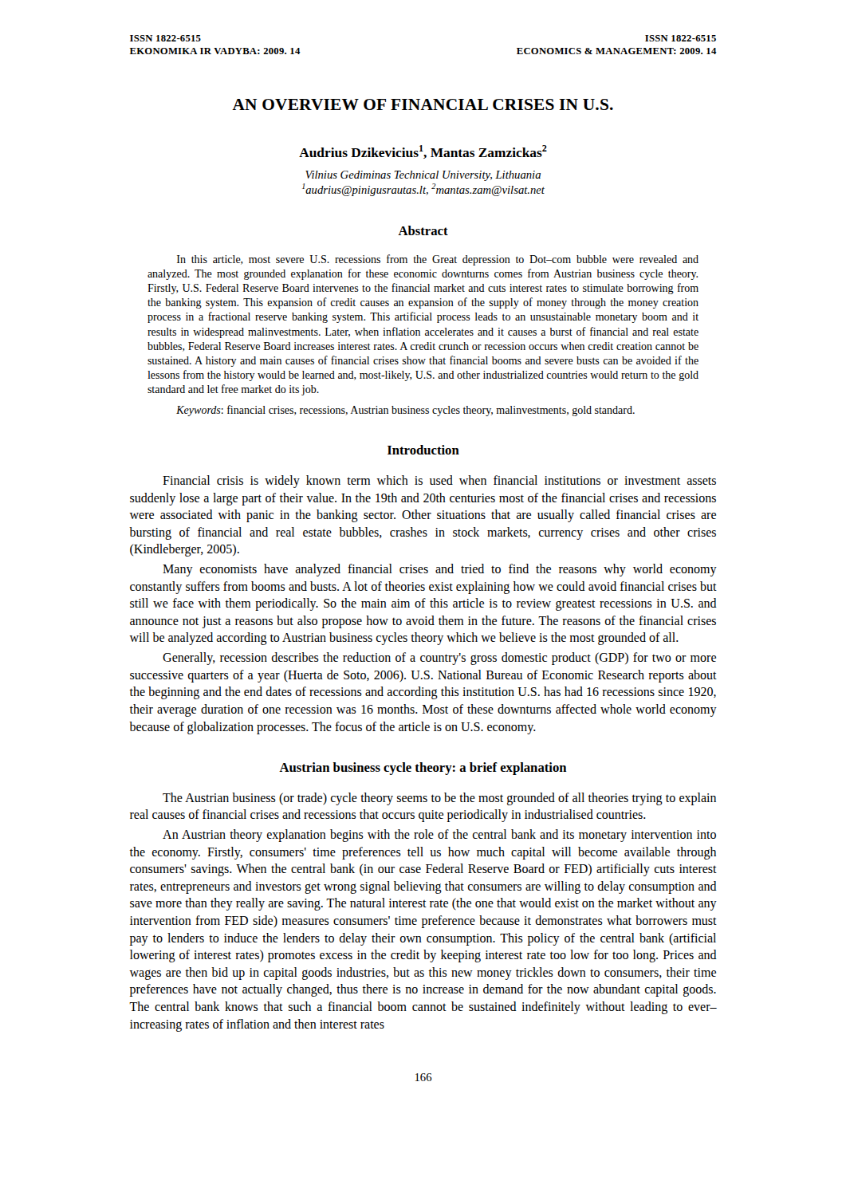ISSN 1822-6515
EKONOMIKA IR VADYBA: 2009. 14
ISSN 1822-6515
ECONOMICS & MANAGEMENT: 2009. 14
AN OVERVIEW OF FINANCIAL CRISES IN U.S.
Audrius Dzikevicius1, Mantas Zamzickas2
Vilnius Gediminas Technical University, Lithuania
1audrius@pinigusrautas.lt, 2mantas.zam@vilsat.net
Abstract
In this article, most severe U.S. recessions from the Great depression to Dot–com bubble were revealed and analyzed. The most grounded explanation for these economic downturns comes from Austrian business cycle theory. Firstly, U.S. Federal Reserve Board intervenes to the financial market and cuts interest rates to stimulate borrowing from the banking system. This expansion of credit causes an expansion of the supply of money through the money creation process in a fractional reserve banking system. This artificial process leads to an unsustainable monetary boom and it results in widespread malinvestments. Later, when inflation accelerates and it causes a burst of financial and real estate bubbles, Federal Reserve Board increases interest rates. A credit crunch or recession occurs when credit creation cannot be sustained. A history and main causes of financial crises show that financial booms and severe busts can be avoided if the lessons from the history would be learned and, most-likely, U.S. and other industrialized countries would return to the gold standard and let free market do its job.
Keywords: financial crises, recessions, Austrian business cycles theory, malinvestments, gold standard.
Introduction
Financial crisis is widely known term which is used when financial institutions or investment assets suddenly lose a large part of their value. In the 19th and 20th centuries most of the financial crises and recessions were associated with panic in the banking sector. Other situations that are usually called financial crises are bursting of financial and real estate bubbles, crashes in stock markets, currency crises and other crises (Kindleberger, 2005).
Many economists have analyzed financial crises and tried to find the reasons why world economy constantly suffers from booms and busts. A lot of theories exist explaining how we could avoid financial crises but still we face with them periodically. So the main aim of this article is to review greatest recessions in U.S. and announce not just a reasons but also propose how to avoid them in the future. The reasons of the financial crises will be analyzed according to Austrian business cycles theory which we believe is the most grounded of all.
Generally, recession describes the reduction of a country's gross domestic product (GDP) for two or more successive quarters of a year (Huerta de Soto, 2006). U.S. National Bureau of Economic Research reports about the beginning and the end dates of recessions and according this institution U.S. has had 16 recessions since 1920, their average duration of one recession was 16 months. Most of these downturns affected whole world economy because of globalization processes. The focus of the article is on U.S. economy.
Austrian business cycle theory: a brief explanation
The Austrian business (or trade) cycle theory seems to be the most grounded of all theories trying to explain real causes of financial crises and recessions that occurs quite periodically in industrialised countries.
An Austrian theory explanation begins with the role of the central bank and its monetary intervention into the economy. Firstly, consumers' time preferences tell us how much capital will become available through consumers' savings. When the central bank (in our case Federal Reserve Board or FED) artificially cuts interest rates, entrepreneurs and investors get wrong signal believing that consumers are willing to delay consumption and save more than they really are saving. The natural interest rate (the one that would exist on the market without any intervention from FED side) measures consumers' time preference because it demonstrates what borrowers must pay to lenders to induce the lenders to delay their own consumption. This policy of the central bank (artificial lowering of interest rates) promotes excess in the credit by keeping interest rate too low for too long. Prices and wages are then bid up in capital goods industries, but as this new money trickles down to consumers, their time preferences have not actually changed, thus there is no increase in demand for the now abundant capital goods. The central bank knows that such a financial boom cannot be sustained indefinitely without leading to ever–increasing rates of inflation and then interest rates
166